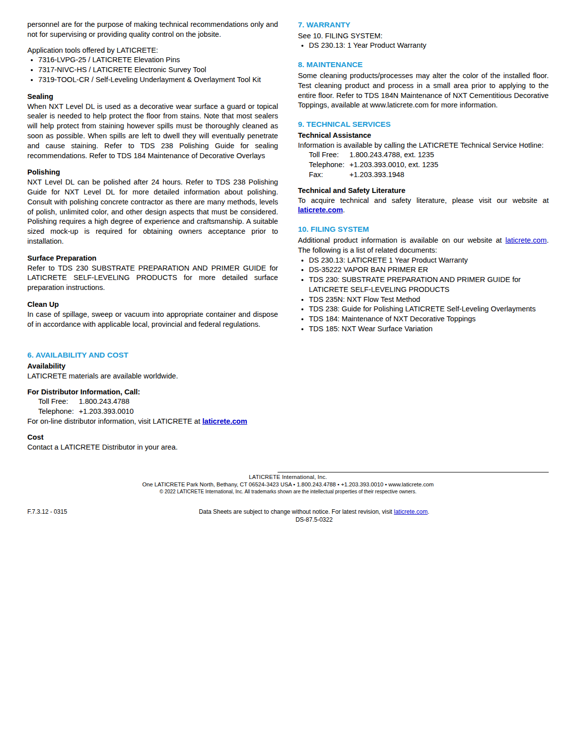personnel are for the purpose of making technical recommendations only and not for supervising or providing quality control on the jobsite.
Application tools offered by LATICRETE:
7316-LVPG-25 / LATICRETE Elevation Pins
7317-NIVC-HS / LATICRETE Electronic Survey Tool
7319-TOOL-CR / Self-Leveling Underlayment & Overlayment Tool Kit
Sealing
When NXT Level DL is used as a decorative wear surface a guard or topical sealer is needed to help protect the floor from stains. Note that most sealers will help protect from staining however spills must be thoroughly cleaned as soon as possible. When spills are left to dwell they will eventually penetrate and cause staining. Refer to TDS 238 Polishing Guide for sealing recommendations. Refer to TDS 184 Maintenance of Decorative Overlays
Polishing
NXT Level DL can be polished after 24 hours. Refer to TDS 238 Polishing Guide for NXT Level DL for more detailed information about polishing. Consult with polishing concrete contractor as there are many methods, levels of polish, unlimited color, and other design aspects that must be considered. Polishing requires a high degree of experience and craftsmanship. A suitable sized mock-up is required for obtaining owners acceptance prior to installation.
Surface Preparation
Refer to TDS 230 SUBSTRATE PREPARATION AND PRIMER GUIDE for LATICRETE SELF-LEVELING PRODUCTS for more detailed surface preparation instructions.
Clean Up
In case of spillage, sweep or vacuum into appropriate container and dispose of in accordance with applicable local, provincial and federal regulations.
6. Availability and Cost
Availability
LATICRETE materials are available worldwide.
For Distributor Information, Call:
| Toll Free: | 1.800.243.4788 |
| Telephone: | +1.203.393.0010 |
For on-line distributor information, visit LATICRETE at laticrete.com
Cost
Contact a LATICRETE Distributor in your area.
7. Warranty
See 10. FILING SYSTEM:
DS 230.13: 1 Year Product Warranty
8. Maintenance
Some cleaning products/processes may alter the color of the installed floor. Test cleaning product and process in a small area prior to applying to the entire floor. Refer to TDS 184N Maintenance of NXT Cementitious Decorative Toppings, available at www.laticrete.com for more information.
9. Technical Services
Technical Assistance
Information is available by calling the LATICRETE Technical Service Hotline:
| Toll Free: | 1.800.243.4788, ext. 1235 |
| Telephone: | +1.203.393.0010, ext. 1235 |
| Fax: | +1.203.393.1948 |
Technical and Safety Literature
To acquire technical and safety literature, please visit our website at laticrete.com.
10. Filing System
Additional product information is available on our website at laticrete.com. The following is a list of related documents:
DS 230.13: LATICRETE 1 Year Product Warranty
DS-35222 VAPOR BAN PRIMER ER
TDS 230: SUBSTRATE PREPARATION AND PRIMER GUIDE for LATICRETE SELF-LEVELING PRODUCTS
TDS 235N: NXT Flow Test Method
TDS 238: Guide for Polishing LATICRETE Self-Leveling Overlayments
TDS 184: Maintenance of NXT Decorative Toppings
TDS 185: NXT Wear Surface Variation
LATICRETE International, Inc.
One LATICRETE Park North, Bethany, CT 06524-3423 USA • 1.800.243.4788 • +1.203.393.0010 • www.laticrete.com
© 2022 LATICRETE International, Inc. All trademarks shown are the intellectual properties of their respective owners.
F.7.3.12 - 0315
Data Sheets are subject to change without notice. For latest revision, visit laticrete.com.
DS-87.5-0322